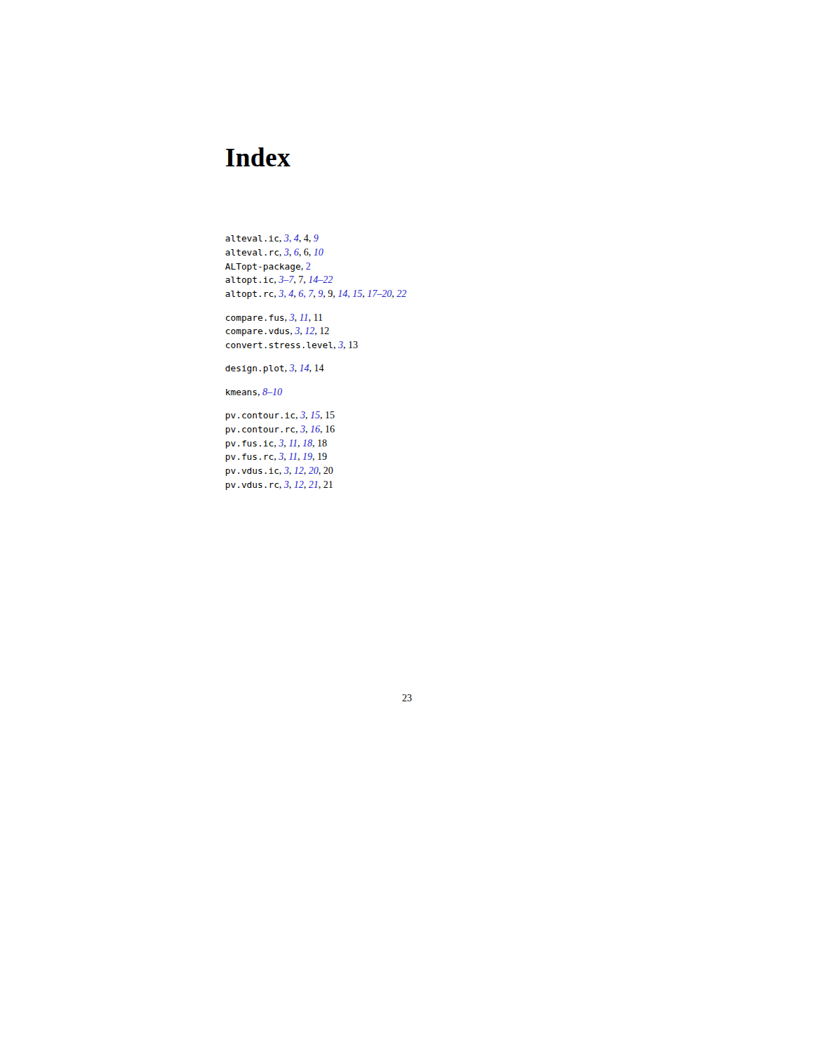Index
alteval.ic, 3, 4, 4, 9
alteval.rc, 3, 6, 6, 10
ALTopt-package, 2
altopt.ic, 3–7, 7, 14–22
altopt.rc, 3, 4, 6, 7, 9, 9, 14, 15, 17–20, 22
compare.fus, 3, 11, 11
compare.vdus, 3, 12, 12
convert.stress.level, 3, 13
design.plot, 3, 14, 14
kmeans, 8–10
pv.contour.ic, 3, 15, 15
pv.contour.rc, 3, 16, 16
pv.fus.ic, 3, 11, 18, 18
pv.fus.rc, 3, 11, 19, 19
pv.vdus.ic, 3, 12, 20, 20
pv.vdus.rc, 3, 12, 21, 21
23